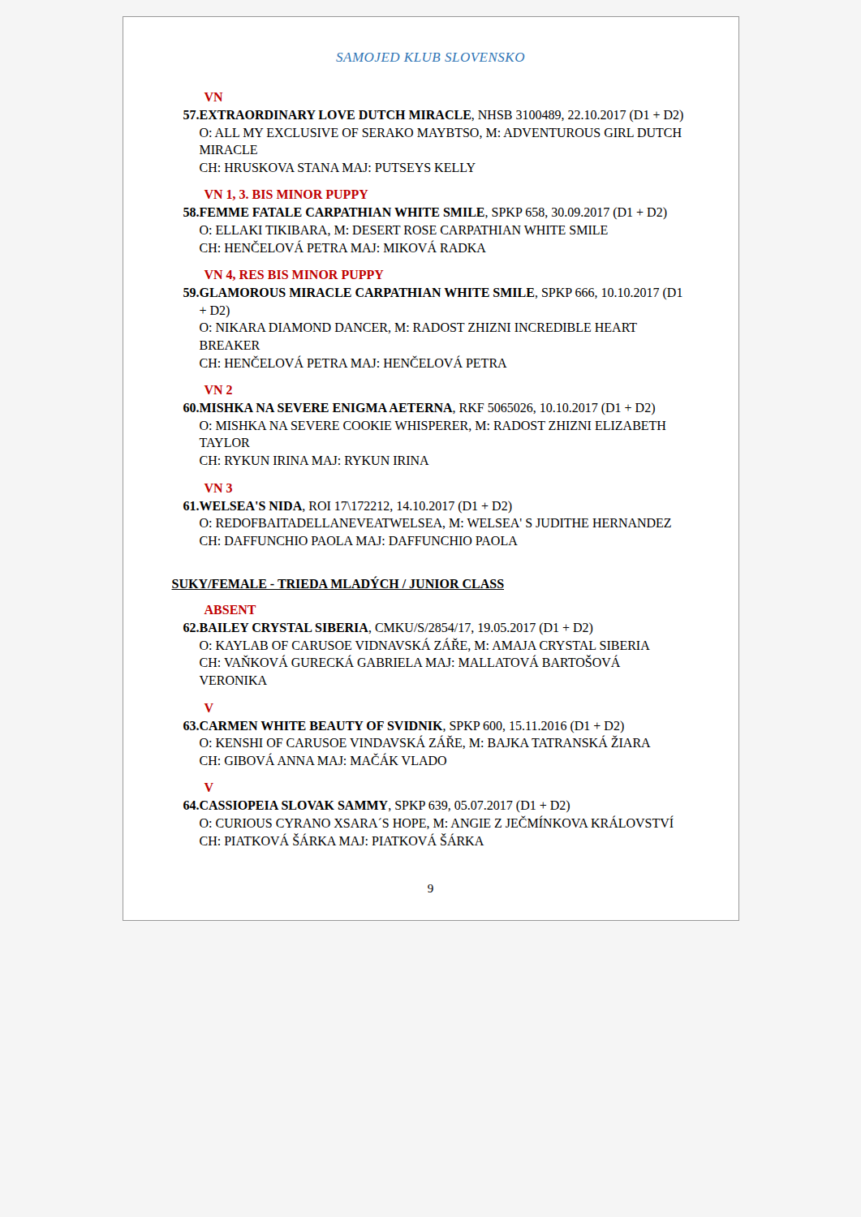SAMOJED KLUB SLOVENSKO
VN
57. Extraordinary Love Dutch Miracle, NHSB 3100489, 22.10.2017 (D1 + D2)
O: ALL MY EXCLUSIVE OF SERAKO MAYBTSO, M: ADVENTUROUS GIRL DUTCH MIRACLE
CH: HRUSKOVA STANA MAJ: PUTSEYS KELLY
VN 1, 3. BIS MINOR PUPPY
58. Femme Fatale Carpathian White Smile, SPKP 658, 30.09.2017 (D1 + D2)
O: ELLAKI TIKIBARA, M: DESERT ROSE CARPATHIAN WHITE SMILE
CH: HENČELOVÁ PETRA MAJ: MIKOVÁ RADKA
VN 4, RES BIS MINOR PUPPY
59. Glamorous Miracle Carpathian White Smile, SPKP 666, 10.10.2017 (D1 + D2)
O: NIKARA DIAMOND DANCER, M: RADOST ZHIZNI INCREDIBLE HEART BREAKER
CH: HENČELOVÁ PETRA MAJ: HENČELOVÁ PETRA
VN 2
60. Mishka Na Severe Enigma Aeterna, RKF 5065026, 10.10.2017 (D1 + D2)
O: MISHKA NA SEVERE COOKIE WHISPERER, M: RADOST ZHIZNI ELIZABETH TAYLOR
CH: RYKUN IRINA MAJ: RYKUN IRINA
VN 3
61. Welsea's Nida, ROI 17\172212, 14.10.2017 (D1 + D2)
O: REDOFBAITADELLANEVEATWELSEA, M: WELSEA' S JUDITHE HERNANDEZ
CH: DAFFUNCHIO PAOLA MAJ: DAFFUNCHIO PAOLA
SUKY/FEMALE - TRIEDA MLADÝCH / JUNIOR CLASS
ABSENT
62. Bailey Crystal Siberia, CMKU/S/2854/17, 19.05.2017 (D1 + D2)
O: KAYLAB OF CARUSOE VIDNAVSKÁ ZÁŘE, M: AMAJA CRYSTAL SIBERIA
CH: VAŇKOVÁ GURECKÁ GABRIELA MAJ: MALLATOVÁ BARTOŠOVÁ VERONIKA
V
63. Carmen White Beauty of Svidnik, SPKP 600, 15.11.2016 (D1 + D2)
O: KENSHI OF CARUSOE VINDAVSKÁ ZÁŘE, M: BAJKA TATRANSKÁ ŽIARA
CH: GIBOVÁ ANNA MAJ: MAČÁK VLADO
V
64. Cassiopeia Slovak Sammy, SPKP 639, 05.07.2017 (D1 + D2)
O: CURIOUS CYRANO XSARA´S HOPE, M: ANGIE Z JEČMÍNKOVA KRÁLOVSTVÍ
CH: PIATKOVÁ ŠÁRKA MAJ: PIATKOVÁ ŠÁRKA
9